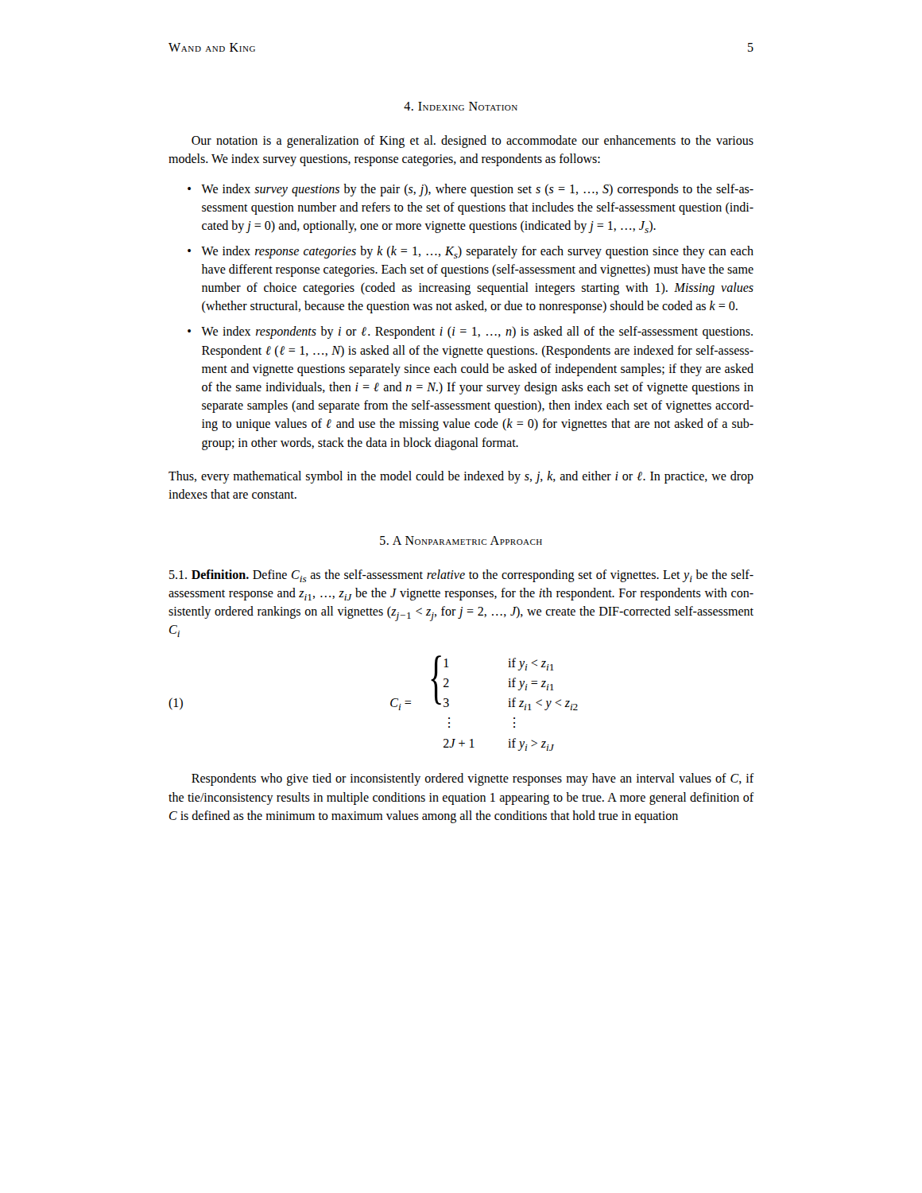Wand and King 5
4. Indexing Notation
Our notation is a generalization of King et al. designed to accommodate our enhancements to the various models. We index survey questions, response categories, and respondents as follows:
We index survey questions by the pair (s, j), where question set s (s = 1, …, S) corresponds to the self-assessment question number and refers to the set of questions that includes the self-assessment question (indicated by j = 0) and, optionally, one or more vignette questions (indicated by j = 1, …, Js).
We index response categories by k (k = 1, …, Ks) separately for each survey question since they can each have different response categories. Each set of questions (self-assessment and vignettes) must have the same number of choice categories (coded as increasing sequential integers starting with 1). Missing values (whether structural, because the question was not asked, or due to nonresponse) should be coded as k = 0.
We index respondents by i or ℓ. Respondent i (i = 1, …, n) is asked all of the self-assessment questions. Respondent ℓ (ℓ = 1, …, N) is asked all of the vignette questions. (Respondents are indexed for self-assessment and vignette questions separately since each could be asked of independent samples; if they are asked of the same individuals, then i = ℓ and n = N.) If your survey design asks each set of vignette questions in separate samples (and separate from the self-assessment question), then index each set of vignettes according to unique values of ℓ and use the missing value code (k = 0) for vignettes that are not asked of a subgroup; in other words, stack the data in block diagonal format.
Thus, every mathematical symbol in the model could be indexed by s, j, k, and either i or ℓ. In practice, we drop indexes that are constant.
5. A Nonparametric Approach
5.1. Definition. Define Cis as the self-assessment relative to the corresponding set of vignettes. Let yi be the self-assessment response and zi1, …, ziJ be the J vignette responses, for the ith respondent. For respondents with consistently ordered rankings on all vignettes (zj−1 < zj, for j = 2, …, J), we create the DIF-corrected self-assessment Ci
(1)
Ci = {
| 1 | if y i < z i 1 |
| 2 | if y i = z i 1 |
| 3 | if z i 1 < y < z i 2 |
| ⋮ | ⋮ |
| 2 J + 1 | if y i > z iJ |
Respondents who give tied or inconsistently ordered vignette responses may have an interval values of C, if the tie/inconsistency results in multiple conditions in equation 1 appearing to be true. A more general definition of C is defined as the minimum to maximum values among all the conditions that hold true in equation